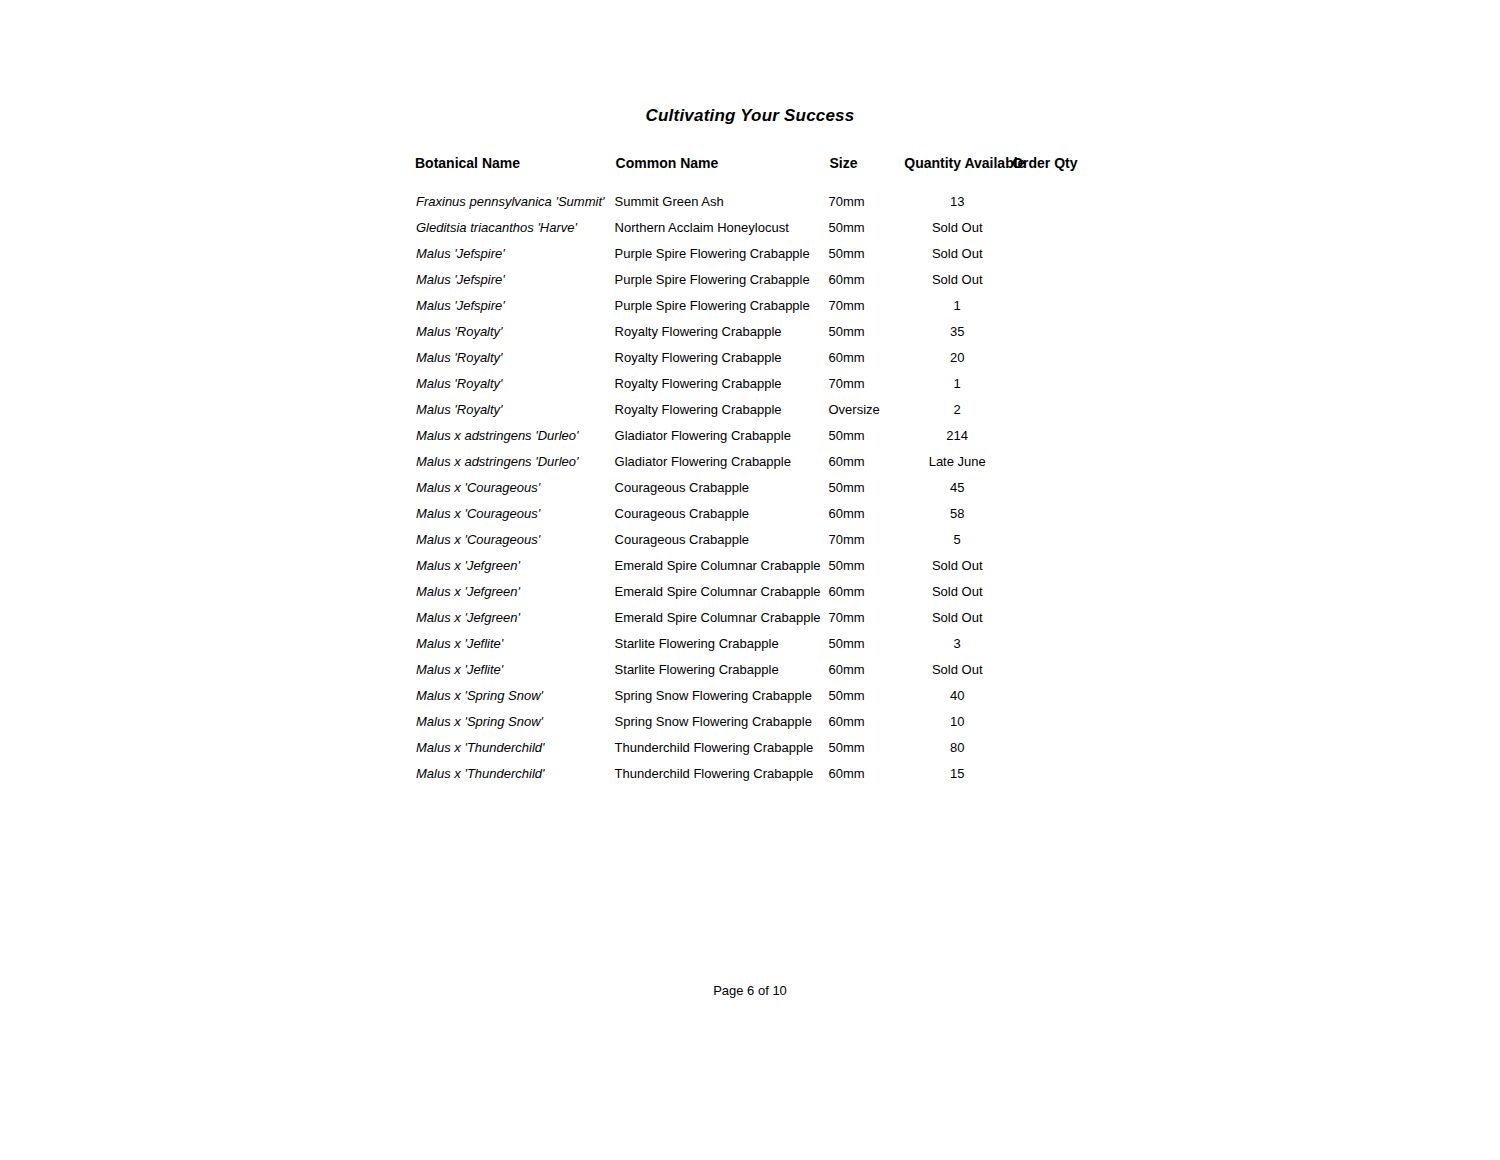Cultivating Your Success
| Botanical Name | Common Name | Size | Quantity Available | Order Qty |
| --- | --- | --- | --- | --- |
| Fraxinus pennsylvanica 'Summit' | Summit Green Ash | 70mm | 13 | |
| Gleditsia triacanthos 'Harve' | Northern Acclaim Honeylocust | 50mm | Sold Out | |
| Malus 'Jefspire' | Purple Spire Flowering Crabapple | 50mm | Sold Out | |
| Malus 'Jefspire' | Purple Spire Flowering Crabapple | 60mm | Sold Out | |
| Malus 'Jefspire' | Purple Spire Flowering Crabapple | 70mm | 1 | |
| Malus 'Royalty' | Royalty Flowering Crabapple | 50mm | 35 | |
| Malus 'Royalty' | Royalty Flowering Crabapple | 60mm | 20 | |
| Malus 'Royalty' | Royalty Flowering Crabapple | 70mm | 1 | |
| Malus 'Royalty' | Royalty Flowering Crabapple | Oversize | 2 | |
| Malus x adstringens 'Durleo' | Gladiator Flowering Crabapple | 50mm | 214 | |
| Malus x adstringens 'Durleo' | Gladiator Flowering Crabapple | 60mm | Late June | |
| Malus x 'Courageous' | Courageous Crabapple | 50mm | 45 | |
| Malus x 'Courageous' | Courageous Crabapple | 60mm | 58 | |
| Malus x 'Courageous' | Courageous Crabapple | 70mm | 5 | |
| Malus x 'Jefgreen' | Emerald Spire Columnar Crabapple | 50mm | Sold Out | |
| Malus x 'Jefgreen' | Emerald Spire Columnar Crabapple | 60mm | Sold Out | |
| Malus x 'Jefgreen' | Emerald Spire Columnar Crabapple | 70mm | Sold Out | |
| Malus x 'Jeflite' | Starlite Flowering Crabapple | 50mm | 3 | |
| Malus x 'Jeflite' | Starlite Flowering Crabapple | 60mm | Sold Out | |
| Malus x 'Spring Snow' | Spring Snow Flowering Crabapple | 50mm | 40 | |
| Malus x 'Spring Snow' | Spring Snow Flowering Crabapple | 60mm | 10 | |
| Malus x 'Thunderchild' | Thunderchild Flowering Crabapple | 50mm | 80 | |
| Malus x 'Thunderchild' | Thunderchild Flowering Crabapple | 60mm | 15 | |
Page 6 of 10